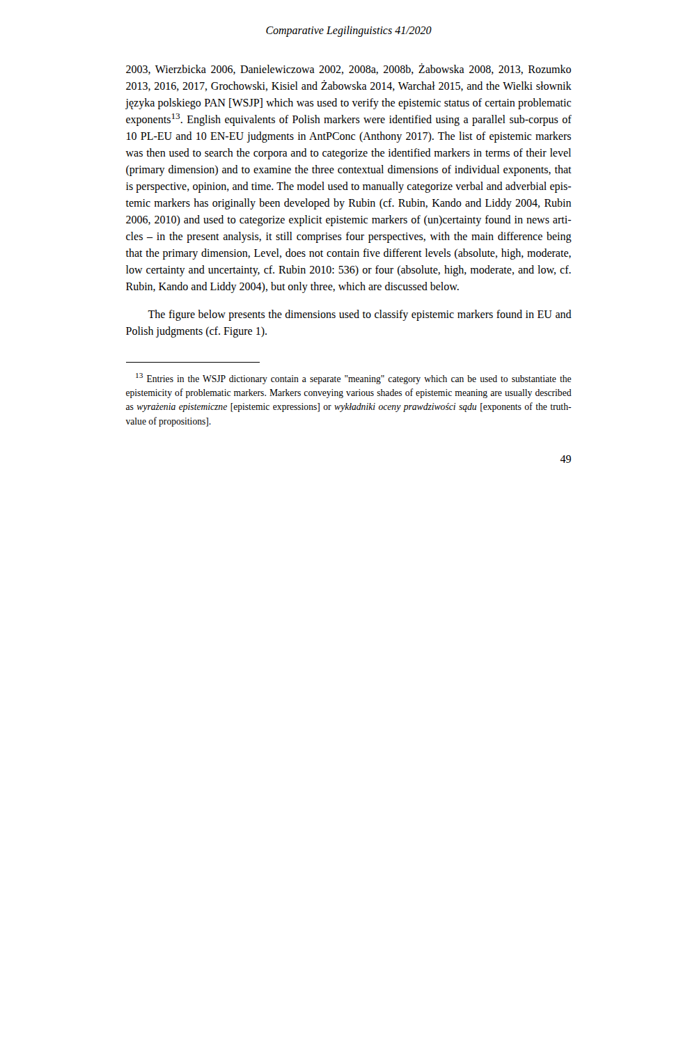Comparative Legilinguistics 41/2020
2003, Wierzbicka 2006, Danielewiczowa 2002, 2008a, 2008b, Żabowska 2008, 2013, Rozumko 2013, 2016, 2017, Grochowski, Kisiel and Żabowska 2014, Warchał 2015, and the Wielki słownik języka polskiego PAN [WSJP] which was used to verify the epistemic status of certain problematic exponents13. English equivalents of Polish markers were identified using a parallel sub-corpus of 10 PL-EU and 10 EN-EU judgments in AntPConc (Anthony 2017). The list of epistemic markers was then used to search the corpora and to categorize the identified markers in terms of their level (primary dimension) and to examine the three contextual dimensions of individual exponents, that is perspective, opinion, and time. The model used to manually categorize verbal and adverbial epistemic markers has originally been developed by Rubin (cf. Rubin, Kando and Liddy 2004, Rubin 2006, 2010) and used to categorize explicit epistemic markers of (un)certainty found in news articles – in the present analysis, it still comprises four perspectives, with the main difference being that the primary dimension, Level, does not contain five different levels (absolute, high, moderate, low certainty and uncertainty, cf. Rubin 2010: 536) or four (absolute, high, moderate, and low, cf. Rubin, Kando and Liddy 2004), but only three, which are discussed below.
The figure below presents the dimensions used to classify epistemic markers found in EU and Polish judgments (cf. Figure 1).
13 Entries in the WSJP dictionary contain a separate "meaning" category which can be used to substantiate the epistemicity of problematic markers. Markers conveying various shades of epistemic meaning are usually described as wyrażenia epistemiczne [epistemic expressions] or wykładniki oceny prawdziwości sądu [exponents of the truth-value of propositions].
49